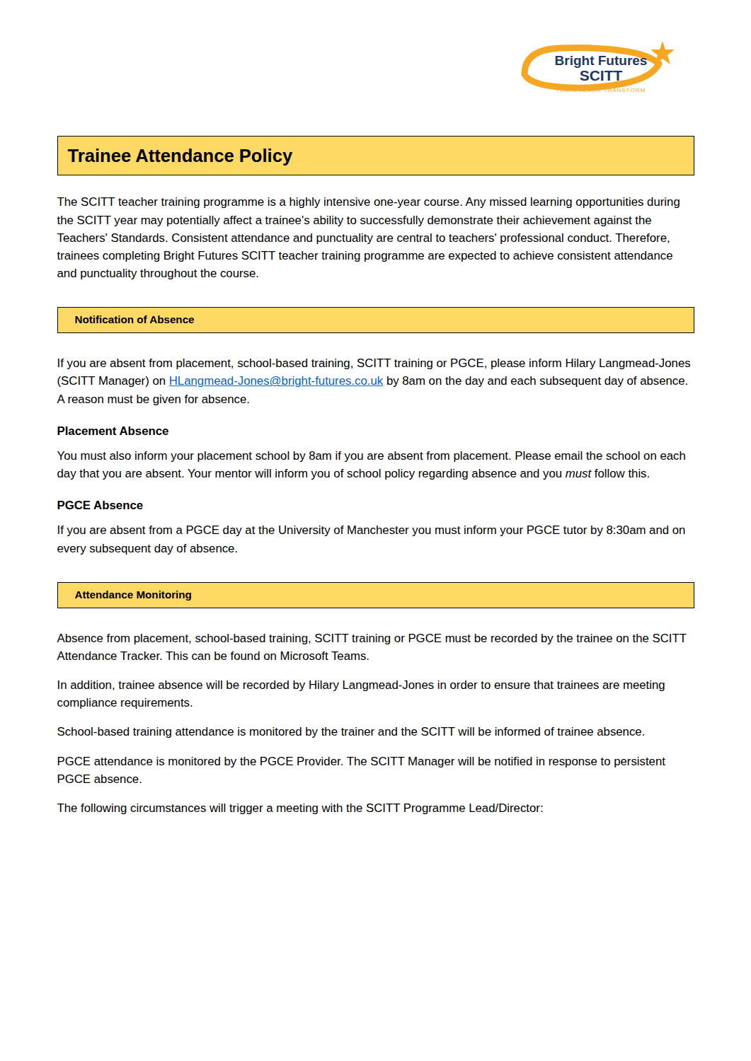Bright Futures SCITT TRAIN TEACH TRANSFORM
Trainee Attendance Policy
The SCITT teacher training programme is a highly intensive one-year course. Any missed learning opportunities during the SCITT year may potentially affect a trainee's ability to successfully demonstrate their achievement against the Teachers' Standards. Consistent attendance and punctuality are central to teachers' professional conduct. Therefore, trainees completing Bright Futures SCITT teacher training programme are expected to achieve consistent attendance and punctuality throughout the course.
Notification of Absence
If you are absent from placement, school-based training, SCITT training or PGCE, please inform Hilary Langmead-Jones (SCITT Manager) on HLangmead-Jones@bright-futures.co.uk by 8am on the day and each subsequent day of absence. A reason must be given for absence.
Placement Absence
You must also inform your placement school by 8am if you are absent from placement. Please email the school on each day that you are absent. Your mentor will inform you of school policy regarding absence and you must follow this.
PGCE Absence
If you are absent from a PGCE day at the University of Manchester you must inform your PGCE tutor by 8:30am and on every subsequent day of absence.
Attendance Monitoring
Absence from placement, school-based training, SCITT training or PGCE must be recorded by the trainee on the SCITT Attendance Tracker. This can be found on Microsoft Teams.
In addition, trainee absence will be recorded by Hilary Langmead-Jones in order to ensure that trainees are meeting compliance requirements.
School-based training attendance is monitored by the trainer and the SCITT will be informed of trainee absence.
PGCE attendance is monitored by the PGCE Provider. The SCITT Manager will be notified in response to persistent PGCE absence.
The following circumstances will trigger a meeting with the SCITT Programme Lead/Director: